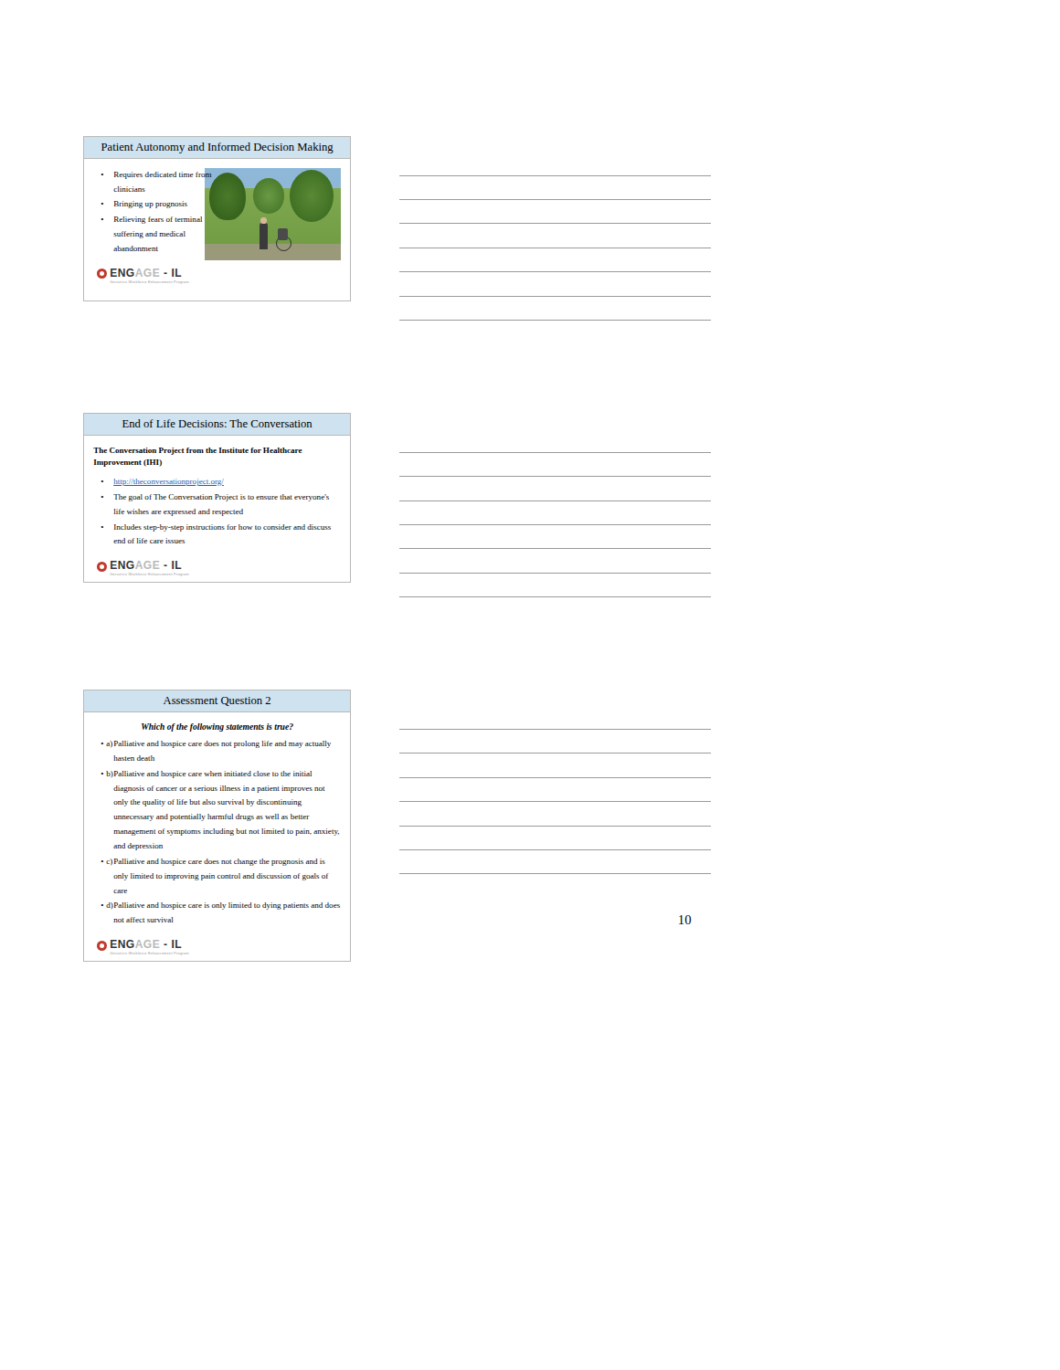Patient Autonomy and Informed Decision Making
Requires dedicated time from clinicians
Bringing up prognosis
Relieving fears of terminal suffering and medical abandonment
ENGAGE - IL
Geriatrics Workforce Enhancement Program
End of Life Decisions: The Conversation
The Conversation Project from the Institute for Healthcare Improvement (IHI)
http://theconversationproject.org/
The goal of The Conversation Project is to ensure that everyone's life wishes are expressed and respected
Includes step-by-step instructions for how to consider and discuss end of life care issues
ENGAGE - IL
Geriatrics Workforce Enhancement Program
Assessment Question 2
Which of the following statements is true?
a) Palliative and hospice care does not prolong life and may actually hasten death
b) Palliative and hospice care when initiated close to the initial diagnosis of cancer or a serious illness in a patient improves not only the quality of life but also survival by discontinuing unnecessary and potentially harmful drugs as well as better management of symptoms including but not limited to pain, anxiety, and depression
c) Palliative and hospice care does not change the prognosis and is only limited to improving pain control and discussion of goals of care
d) Palliative and hospice care is only limited to dying patients and does not affect survival
ENGAGE - IL
Geriatrics Workforce Enhancement Program
10